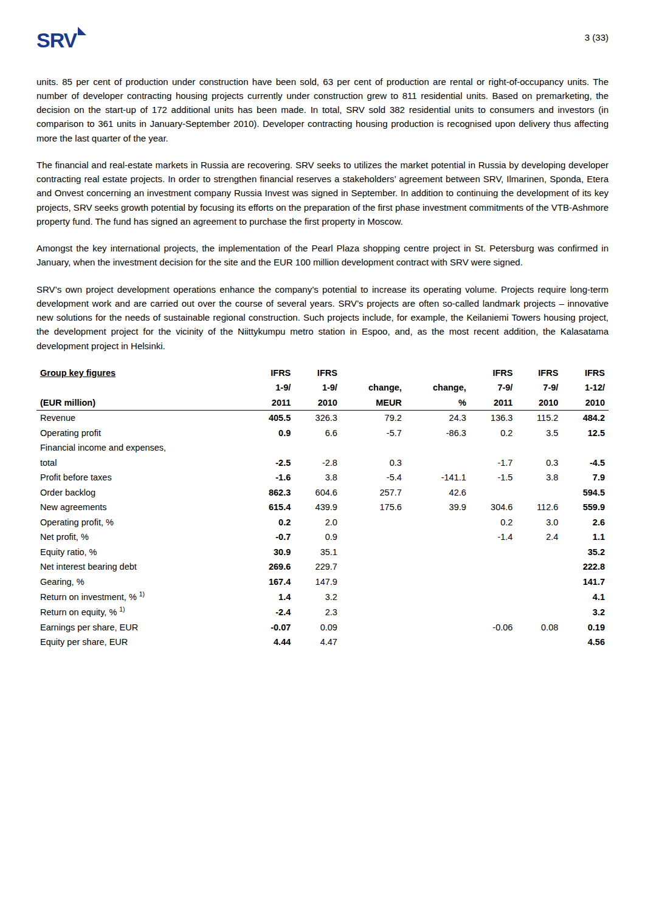SRV
3 (33)
units. 85 per cent of production under construction have been sold, 63 per cent of production are rental or right-of-occupancy units. The number of developer contracting housing projects currently under construction grew to 811 residential units. Based on premarketing, the decision on the start-up of 172 additional units has been made. In total, SRV sold 382 residential units to consumers and investors (in comparison to 361 units in January-September 2010). Developer contracting housing production is recognised upon delivery thus affecting more the last quarter of the year.
The financial and real-estate markets in Russia are recovering. SRV seeks to utilizes the market potential in Russia by developing developer contracting real estate projects. In order to strengthen financial reserves a stakeholders’ agreement between SRV, Ilmarinen, Sponda, Etera and Onvest concerning an investment company Russia Invest was signed in September. In addition to continuing the development of its key projects, SRV seeks growth potential by focusing its efforts on the preparation of the first phase investment commitments of the VTB-Ashmore property fund. The fund has signed an agreement to purchase the first property in Moscow.
Amongst the key international projects, the implementation of the Pearl Plaza shopping centre project in St. Petersburg was confirmed in January, when the investment decision for the site and the EUR 100 million development contract with SRV were signed.
SRV’s own project development operations enhance the company’s potential to increase its operating volume. Projects require long-term development work and are carried out over the course of several years. SRV’s projects are often so-called landmark projects – innovative new solutions for the needs of sustainable regional construction. Such projects include, for example, the Keilaniemi Towers housing project, the development project for the vicinity of the Niittykumpu metro station in Espoo, and, as the most recent addition, the Kalasatama development project in Helsinki.
| Group key figures | IFRS | IFRS | | | IFRS | IFRS | IFRS |
| --- | --- | --- | --- | --- | --- | --- | --- |
| | 1-9/ | 1-9/ | change, | change, | 7-9/ | 7-9/ | 1-12/ |
| (EUR million) | 2011 | 2010 | MEUR | % | 2011 | 2010 | 2010 |
| Revenue | 405.5 | 326.3 | 79.2 | 24.3 | 136.3 | 115.2 | 484.2 |
| Operating profit | 0.9 | 6.6 | -5.7 | -86.3 | 0.2 | 3.5 | 12.5 |
| Financial income and expenses, | | | | | | | |
| total | -2.5 | -2.8 | 0.3 | | -1.7 | 0.3 | -4.5 |
| Profit before taxes | -1.6 | 3.8 | -5.4 | -141.1 | -1.5 | 3.8 | 7.9 |
| Order backlog | 862.3 | 604.6 | 257.7 | 42.6 | | | 594.5 |
| New agreements | 615.4 | 439.9 | 175.6 | 39.9 | 304.6 | 112.6 | 559.9 |
| Operating profit, % | 0.2 | 2.0 | | | 0.2 | 3.0 | 2.6 |
| Net profit, % | -0.7 | 0.9 | | | -1.4 | 2.4 | 1.1 |
| Equity ratio, % | 30.9 | 35.1 | | | | | 35.2 |
| Net interest bearing debt | 269.6 | 229.7 | | | | | 222.8 |
| Gearing, % | 167.4 | 147.9 | | | | | 141.7 |
| Return on investment, % 1) | 1.4 | 3.2 | | | | | 4.1 |
| Return on equity, % 1) | -2.4 | 2.3 | | | | | 3.2 |
| Earnings per share, EUR | -0.07 | 0.09 | | | -0.06 | 0.08 | 0.19 |
| Equity per share, EUR | 4.44 | 4.47 | | | | | 4.56 |